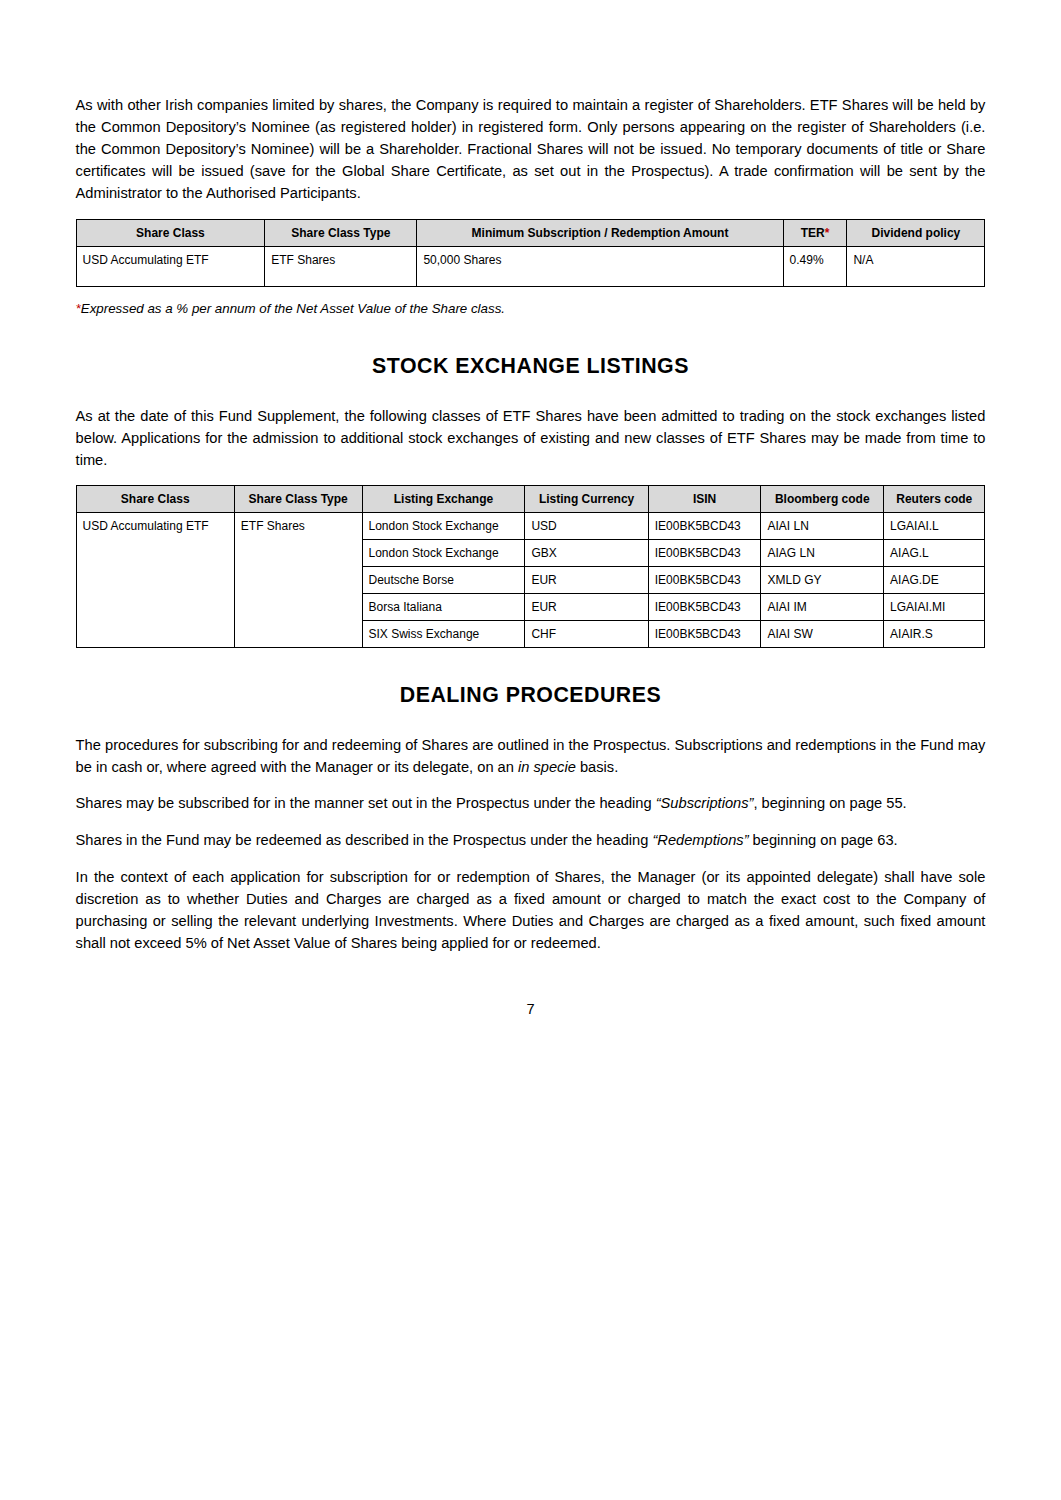As with other Irish companies limited by shares, the Company is required to maintain a register of Shareholders. ETF Shares will be held by the Common Depository’s Nominee (as registered holder) in registered form. Only persons appearing on the register of Shareholders (i.e. the Common Depository’s Nominee) will be a Shareholder. Fractional Shares will not be issued. No temporary documents of title or Share certificates will be issued (save for the Global Share Certificate, as set out in the Prospectus). A trade confirmation will be sent by the Administrator to the Authorised Participants.
| Share Class | Share Class Type | Minimum Subscription / Redemption Amount | TER * | Dividend policy |
| --- | --- | --- | --- | --- |
| USD Accumulating ETF | ETF Shares | 50,000 Shares | 0.49% | N/A |
*Expressed as a % per annum of the Net Asset Value of the Share class.
STOCK EXCHANGE LISTINGS
As at the date of this Fund Supplement, the following classes of ETF Shares have been admitted to trading on the stock exchanges listed below. Applications for the admission to additional stock exchanges of existing and new classes of ETF Shares may be made from time to time.
| Share Class | Share Class Type | Listing Exchange | Listing Currency | ISIN | Bloomberg code | Reuters code |
| --- | --- | --- | --- | --- | --- | --- |
| USD Accumulating ETF | ETF Shares | London Stock Exchange | USD | IE00BK5BCD43 | AIAI LN | LGAIAI.L |
| London Stock Exchange | GBX | IE00BK5BCD43 | AIAG LN | AIAG.L |
| Deutsche Borse | EUR | IE00BK5BCD43 | XMLD GY | AIAG.DE |
| Borsa Italiana | EUR | IE00BK5BCD43 | AIAI IM | LGAIAI.MI |
| SIX Swiss Exchange | CHF | IE00BK5BCD43 | AIAI SW | AIAIR.S |
DEALING PROCEDURES
The procedures for subscribing for and redeeming of Shares are outlined in the Prospectus. Subscriptions and redemptions in the Fund may be in cash or, where agreed with the Manager or its delegate, on an in specie basis.
Shares may be subscribed for in the manner set out in the Prospectus under the heading “Subscriptions”, beginning on page 55.
Shares in the Fund may be redeemed as described in the Prospectus under the heading “Redemptions” beginning on page 63.
In the context of each application for subscription for or redemption of Shares, the Manager (or its appointed delegate) shall have sole discretion as to whether Duties and Charges are charged as a fixed amount or charged to match the exact cost to the Company of purchasing or selling the relevant underlying Investments. Where Duties and Charges are charged as a fixed amount, such fixed amount shall not exceed 5% of Net Asset Value of Shares being applied for or redeemed.
7